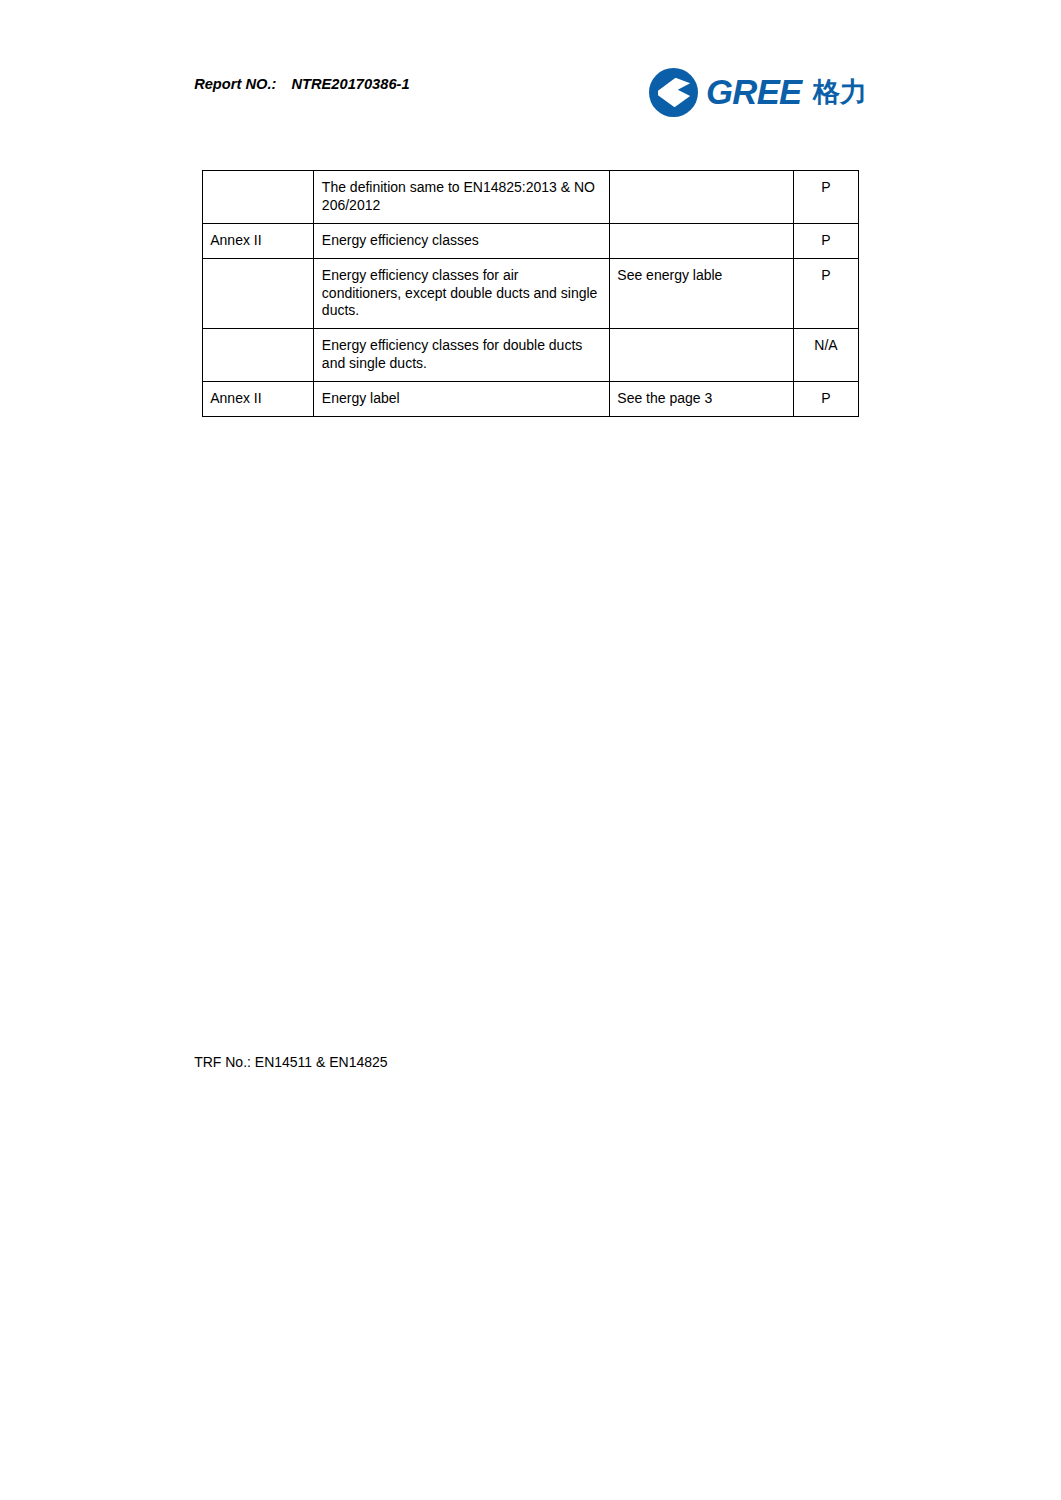Report NO.: NTRE20170386-1
GREE
格力
| | The definition same to EN14825:2013 & NO 206/2012 | | P |
| Annex II | Energy efficiency classes | | P |
| | Energy efficiency classes for air conditioners, except double ducts and single ducts. | See energy lable | P |
| | Energy efficiency classes for double ducts and single ducts. | | N/A |
| Annex II | Energy label | See the page 3 | P |
TRF No.: EN14511 & EN14825